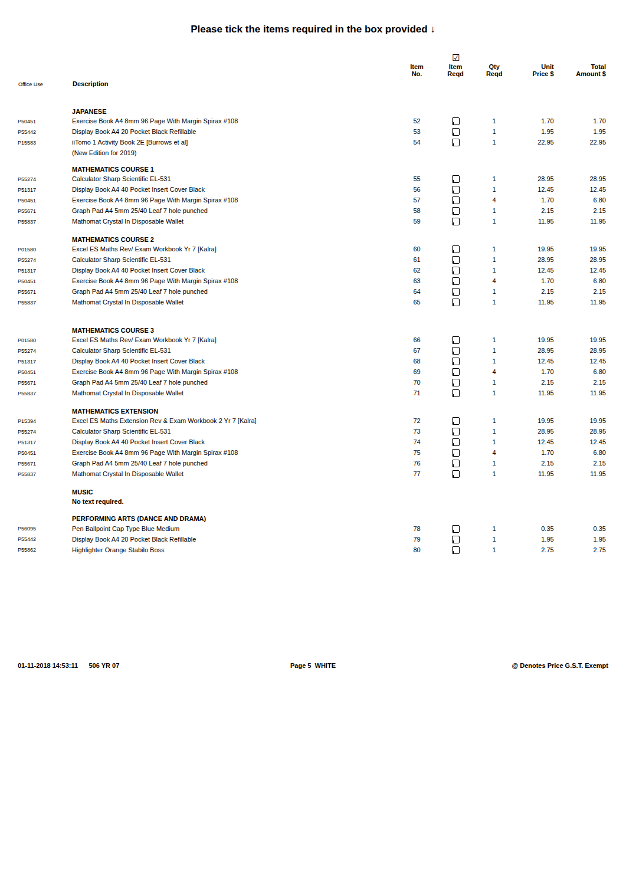Please tick the items required in the box provided ↓
| | ☑ | |
| --- | --- | --- |
| | | Item No. | Item Reqd | Qty Reqd | Unit Price $ | Total Amount $ |
| Office Use | Description | |
| | JAPANESE | |
| P50451 | Exercise Book A4 8mm 96 Page With Margin Spirax #108 | 52 | | 1 | 1.70 | 1.70 |
| P55442 | Display Book A4 20 Pocket Black Refillable | 53 | | 1 | 1.95 | 1.95 |
| P15583 | iiTomo 1 Activity Book 2E [Burrows et al] | 54 | | 1 | 22.95 | 22.95 |
| | (New Edition for 2019) | |
| | MATHEMATICS COURSE 1 | |
| P55274 | Calculator Sharp Scientific EL-531 | 55 | | 1 | 28.95 | 28.95 |
| P51317 | Display Book A4 40 Pocket Insert Cover Black | 56 | | 1 | 12.45 | 12.45 |
| P50451 | Exercise Book A4 8mm 96 Page With Margin Spirax #108 | 57 | | 4 | 1.70 | 6.80 |
| P55671 | Graph Pad A4 5mm 25/40 Leaf 7 hole punched | 58 | | 1 | 2.15 | 2.15 |
| P55837 | Mathomat Crystal In Disposable Wallet | 59 | | 1 | 11.95 | 11.95 |
| | MATHEMATICS COURSE 2 | |
| P01580 | Excel ES Maths Rev/ Exam Workbook Yr 7 [Kalra] | 60 | | 1 | 19.95 | 19.95 |
| P55274 | Calculator Sharp Scientific EL-531 | 61 | | 1 | 28.95 | 28.95 |
| P51317 | Display Book A4 40 Pocket Insert Cover Black | 62 | | 1 | 12.45 | 12.45 |
| P50451 | Exercise Book A4 8mm 96 Page With Margin Spirax #108 | 63 | | 4 | 1.70 | 6.80 |
| P55671 | Graph Pad A4 5mm 25/40 Leaf 7 hole punched | 64 | | 1 | 2.15 | 2.15 |
| P55837 | Mathomat Crystal In Disposable Wallet | 65 | | 1 | 11.95 | 11.95 |
| | MATHEMATICS COURSE 3 | |
| P01580 | Excel ES Maths Rev/ Exam Workbook Yr 7 [Kalra] | 66 | | 1 | 19.95 | 19.95 |
| P55274 | Calculator Sharp Scientific EL-531 | 67 | | 1 | 28.95 | 28.95 |
| P51317 | Display Book A4 40 Pocket Insert Cover Black | 68 | | 1 | 12.45 | 12.45 |
| P50451 | Exercise Book A4 8mm 96 Page With Margin Spirax #108 | 69 | | 4 | 1.70 | 6.80 |
| P55671 | Graph Pad A4 5mm 25/40 Leaf 7 hole punched | 70 | | 1 | 2.15 | 2.15 |
| P55837 | Mathomat Crystal In Disposable Wallet | 71 | | 1 | 11.95 | 11.95 |
| | MATHEMATICS EXTENSION | |
| P15394 | Excel ES Maths Extension Rev & Exam Workbook 2 Yr 7 [Kalra] | 72 | | 1 | 19.95 | 19.95 |
| P55274 | Calculator Sharp Scientific EL-531 | 73 | | 1 | 28.95 | 28.95 |
| P51317 | Display Book A4 40 Pocket Insert Cover Black | 74 | | 1 | 12.45 | 12.45 |
| P50451 | Exercise Book A4 8mm 96 Page With Margin Spirax #108 | 75 | | 4 | 1.70 | 6.80 |
| P55671 | Graph Pad A4 5mm 25/40 Leaf 7 hole punched | 76 | | 1 | 2.15 | 2.15 |
| P55837 | Mathomat Crystal In Disposable Wallet | 77 | | 1 | 11.95 | 11.95 |
| | MUSIC | |
| | No text required. | |
| | PERFORMING ARTS (DANCE AND DRAMA) | |
| P56095 | Pen Ballpoint Cap Type Blue Medium | 78 | | 1 | 0.35 | 0.35 |
| P55442 | Display Book A4 20 Pocket Black Refillable | 79 | | 1 | 1.95 | 1.95 |
| P55862 | Highlighter Orange Stabilo Boss | 80 | | 1 | 2.75 | 2.75 |
01-11-2018 14:53:11 506 YR 07
Page 5 WHITE
@ Denotes Price G.S.T. Exempt